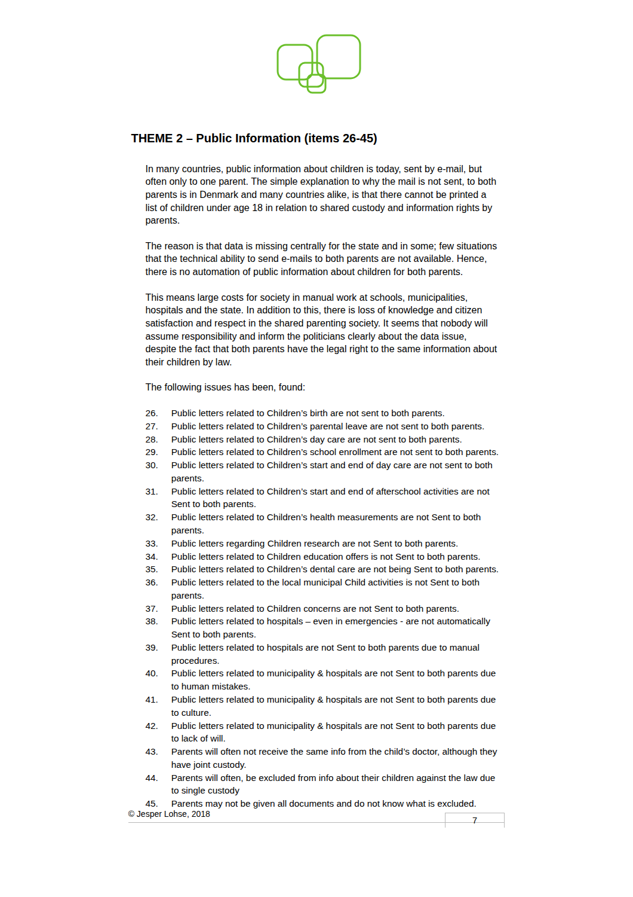THEME 2 – Public Information (items 26-45)
In many countries, public information about children is today, sent by e-mail, but often only to one parent. The simple explanation to why the mail is not sent, to both parents is in Denmark and many countries alike, is that there cannot be printed a list of children under age 18 in relation to shared custody and information rights by parents.
The reason is that data is missing centrally for the state and in some; few situations that the technical ability to send e-mails to both parents are not available. Hence, there is no automation of public information about children for both parents.
This means large costs for society in manual work at schools, municipalities, hospitals and the state. In addition to this, there is loss of knowledge and citizen satisfaction and respect in the shared parenting society. It seems that nobody will assume responsibility and inform the politicians clearly about the data issue, despite the fact that both parents have the legal right to the same information about their children by law.
The following issues has been, found:
26. Public letters related to Children’s birth are not sent to both parents.
27. Public letters related to Children’s parental leave are not sent to both parents.
28. Public letters related to Children’s day care are not sent to both parents.
29. Public letters related to Children’s school enrollment are not sent to both parents.
30. Public letters related to Children’s start and end of day care are not sent to both parents.
31. Public letters related to Children’s start and end of afterschool activities are not Sent to both parents.
32. Public letters related to Children’s health measurements are not Sent to both parents.
33. Public letters regarding Children research are not Sent to both parents.
34. Public letters related to Children education offers is not Sent to both parents.
35. Public letters related to Children’s dental care are not being Sent to both parents.
36. Public letters related to the local municipal Child activities is not Sent to both parents.
37. Public letters related to Children concerns are not Sent to both parents.
38. Public letters related to hospitals – even in emergencies - are not automatically Sent to both parents.
39. Public letters related to hospitals are not Sent to both parents due to manual procedures.
40. Public letters related to municipality & hospitals are not Sent to both parents due to human mistakes.
41. Public letters related to municipality & hospitals are not Sent to both parents due to culture.
42. Public letters related to municipality & hospitals are not Sent to both parents due to lack of will.
43. Parents will often not receive the same info from the child’s doctor, although they have joint custody.
44. Parents will often, be excluded from info about their children against the law due to single custody
45. Parents may not be given all documents and do not know what is excluded.
© Jesper Lohse, 2018
7